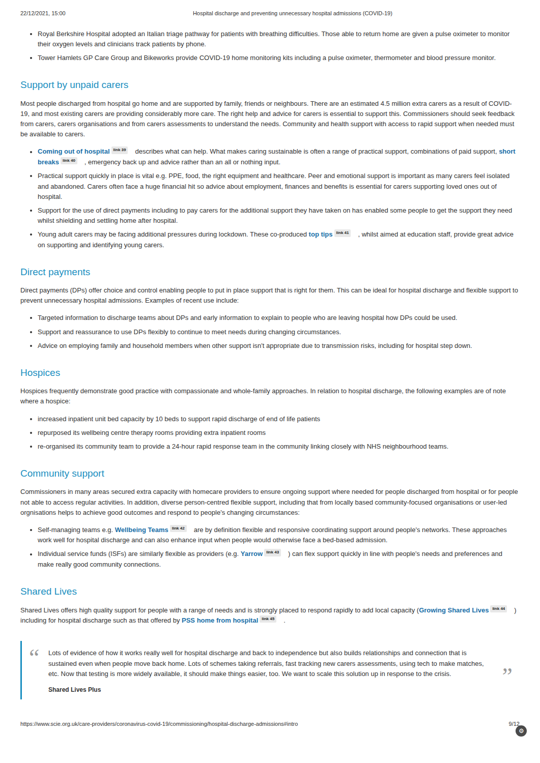22/12/2021, 15:00 Hospital discharge and preventing unnecessary hospital admissions (COVID-19)
Royal Berkshire Hospital adopted an Italian triage pathway for patients with breathing difficulties. Those able to return home are given a pulse oximeter to monitor their oxygen levels and clinicians track patients by phone.
Tower Hamlets GP Care Group and Bikeworks provide COVID-19 home monitoring kits including a pulse oximeter, thermometer and blood pressure monitor.
Support by unpaid carers
Most people discharged from hospital go home and are supported by family, friends or neighbours. There are an estimated 4.5 million extra carers as a result of COVID-19, and most existing carers are providing considerably more care. The right help and advice for carers is essential to support this. Commissioners should seek feedback from carers, carers organisations and from carers assessments to understand the needs. Community and health support with access to rapid support when needed must be available to carers.
Coming out of hospital link 39describes what can help. What makes caring sustainable is often a range of practical support, combinations of paid support, short breaks link 40, emergency back up and advice rather than an all or nothing input.
Practical support quickly in place is vital e.g. PPE, food, the right equipment and healthcare. Peer and emotional support is important as many carers feel isolated and abandoned. Carers often face a huge financial hit so advice about employment, finances and benefits is essential for carers supporting loved ones out of hospital.
Support for the use of direct payments including to pay carers for the additional support they have taken on has enabled some people to get the support they need whilst shielding and settling home after hospital.
Young adult carers may be facing additional pressures during lockdown. These co-produced top tips link 41, whilst aimed at education staff, provide great advice on supporting and identifying young carers.
Direct payments
Direct payments (DPs) offer choice and control enabling people to put in place support that is right for them. This can be ideal for hospital discharge and flexible support to prevent unnecessary hospital admissions. Examples of recent use include:
Targeted information to discharge teams about DPs and early information to explain to people who are leaving hospital how DPs could be used.
Support and reassurance to use DPs flexibly to continue to meet needs during changing circumstances.
Advice on employing family and household members when other support isn't appropriate due to transmission risks, including for hospital step down.
Hospices
Hospices frequently demonstrate good practice with compassionate and whole-family approaches. In relation to hospital discharge, the following examples are of note where a hospice:
increased inpatient unit bed capacity by 10 beds to support rapid discharge of end of life patients
repurposed its wellbeing centre therapy rooms providing extra inpatient rooms
re-organised its community team to provide a 24-hour rapid response team in the community linking closely with NHS neighbourhood teams.
Community support
Commissioners in many areas secured extra capacity with homecare providers to ensure ongoing support where needed for people discharged from hospital or for people not able to access regular activities. In addition, diverse person-centred flexible support, including that from locally based community-focused organisations or user-led orgnisations helps to achieve good outcomes and respond to people's changing circumstances:
Self-managing teams e.g. Wellbeing Teams link 42are by definition flexible and responsive coordinating support around people's networks. These approaches work well for hospital discharge and can also enhance input when people would otherwise face a bed-based admission.
Individual service funds (ISFs) are similarly flexible as providers (e.g. Yarrow link 43) can flex support quickly in line with people's needs and preferences and make really good community connections.
Shared Lives
Shared Lives offers high quality support for people with a range of needs and is strongly placed to respond rapidly to add local capacity (Growing Shared Lives link 44) including for hospital discharge such as that offered by PSS home from hospital link 45.
“
Lots of evidence of how it works really well for hospital discharge and back to independence but also builds relationships and connection that is sustained even when people move back home. Lots of schemes taking referrals, fast tracking new carers assessments, using tech to make matches, etc. Now that testing is more widely available, it should make things easier, too. We want to scale this solution up in response to the crisis.
Shared Lives Plus
”
⚙
https://www.scie.org.uk/care-providers/coronavirus-covid-19/commissioning/hospital-discharge-admissions#intro 9/12